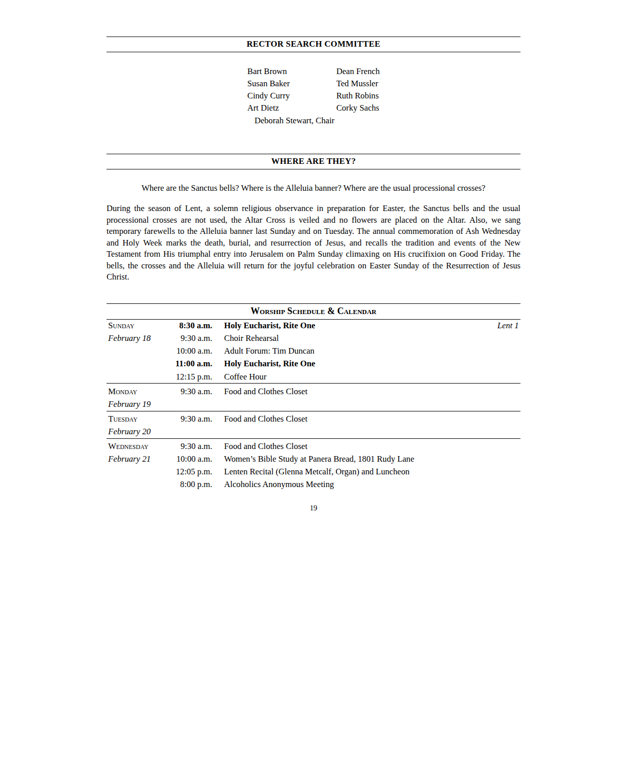RECTOR SEARCH COMMITTEE
| Bart Brown | Dean French |
| Susan Baker | Ted Mussler |
| Cindy Curry | Ruth Robins |
| Art Dietz | Corky Sachs |
Deborah Stewart, Chair
WHERE ARE THEY?
Where are the Sanctus bells? Where is the Alleluia banner? Where are the usual processional crosses?
During the season of Lent, a solemn religious observance in preparation for Easter, the Sanctus bells and the usual processional crosses are not used, the Altar Cross is veiled and no flowers are placed on the Altar. Also, we sang temporary farewells to the Alleluia banner last Sunday and on Tuesday. The annual commemoration of Ash Wednesday and Holy Week marks the death, burial, and resurrection of Jesus, and recalls the tradition and events of the New Testament from His triumphal entry into Jerusalem on Palm Sunday climaxing on His crucifixion on Good Friday. The bells, the crosses and the Alleluia will return for the joyful celebration on Easter Sunday of the Resurrection of Jesus Christ.
Worship Schedule & Calendar
| Sunday | 8:30 a.m. | Holy Eucharist, Rite One | Lent 1 |
| February 18 | 9:30 a.m. | Choir Rehearsal | |
| | 10:00 a.m. | Adult Forum: Tim Duncan | |
| | 11:00 a.m. | Holy Eucharist, Rite One | |
| | 12:15 p.m. | Coffee Hour | |
| Monday | 9:30 a.m. | Food and Clothes Closet | |
| February 19 | | | |
| Tuesday | 9:30 a.m. | Food and Clothes Closet | |
| February 20 | | | |
| Wednesday | 9:30 a.m. | Food and Clothes Closet | |
| February 21 | 10:00 a.m. | Women’s Bible Study at Panera Bread, 1801 Rudy Lane | |
| | 12:05 p.m. | Lenten Recital (Glenna Metcalf, Organ) and Luncheon | |
| | 8:00 p.m. | Alcoholics Anonymous Meeting | |
19